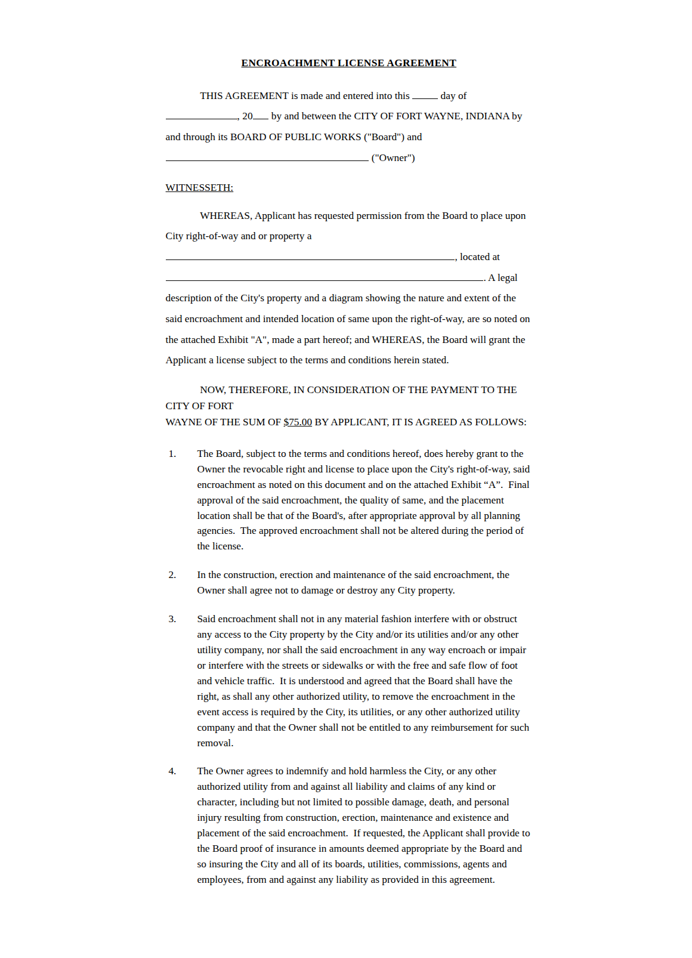ENCROACHMENT LICENSE AGREEMENT
THIS AGREEMENT is made and entered into this day of , 20 by and between the CITY OF FORT WAYNE, INDIANA by and through its BOARD OF PUBLIC WORKS ("Board") and ("Owner")
WITNESSETH:
WHEREAS, Applicant has requested permission from the Board to place upon City right-of-way and or property a , located at . A legal description of the City's property and a diagram showing the nature and extent of the said encroachment and intended location of same upon the right-of-way, are so noted on the attached Exhibit "A", made a part hereof; and WHEREAS, the Board will grant the Applicant a license subject to the terms and conditions herein stated.
NOW, THEREFORE, IN CONSIDERATION OF THE PAYMENT TO THE CITY OF FORTWAYNE OF THE SUM OF $75.00 BY APPLICANT, IT IS AGREED AS FOLLOWS:
The Board, subject to the terms and conditions hereof, does hereby grant to the Owner the revocable right and license to place upon the City's right-of-way, said encroachment as noted on this document and on the attached Exhibit “A”. Final approval of the said encroachment, the quality of same, and the placement location shall be that of the Board's, after appropriate approval by all planning agencies. The approved encroachment shall not be altered during the period of the license.
In the construction, erection and maintenance of the said encroachment, the Owner shall agree not to damage or destroy any City property.
Said encroachment shall not in any material fashion interfere with or obstruct any access to the City property by the City and/or its utilities and/or any other utility company, nor shall the said encroachment in any way encroach or impair or interfere with the streets or sidewalks or with the free and safe flow of foot and vehicle traffic. It is understood and agreed that the Board shall have the right, as shall any other authorized utility, to remove the encroachment in the event access is required by the City, its utilities, or any other authorized utility company and that the Owner shall not be entitled to any reimbursement for such removal.
The Owner agrees to indemnify and hold harmless the City, or any other authorized utility from and against all liability and claims of any kind or character, including but not limited to possible damage, death, and personal injury resulting from construction, erection, maintenance and existence and placement of the said encroachment. If requested, the Applicant shall provide to the Board proof of insurance in amounts deemed appropriate by the Board and so insuring the City and all of its boards, utilities, commissions, agents and employees, from and against any liability as provided in this agreement.